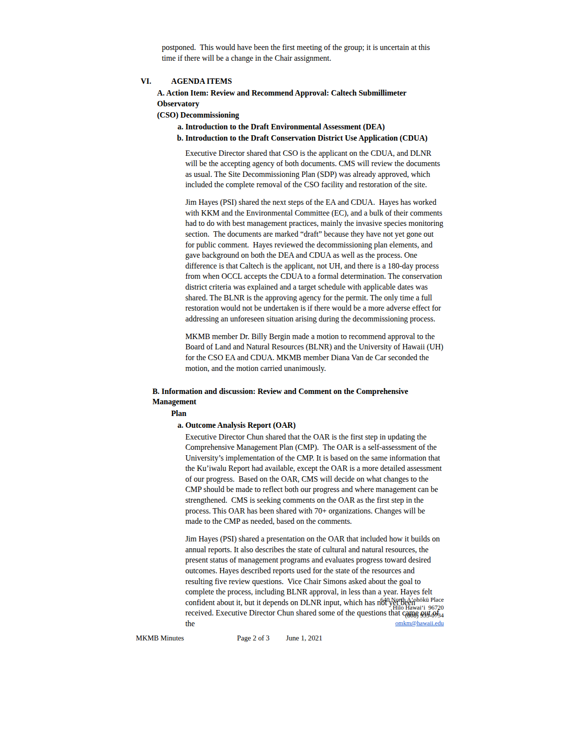postponed. This would have been the first meeting of the group; it is uncertain at this time if there will be a change in the Chair assignment.
VI.
AGENDA ITEMS
A. Action Item: Review and Recommend Approval: Caltech Submillimeter Observatory
(CSO) Decommissioning
Introduction to the Draft Environmental Assessment (DEA)
Introduction to the Draft Conservation District Use Application (CDUA)
Executive Director shared that CSO is the applicant on the CDUA, and DLNR will be the accepting agency of both documents. CMS will review the documents as usual. The Site Decommissioning Plan (SDP) was already approved, which included the complete removal of the CSO facility and restoration of the site.
Jim Hayes (PSI) shared the next steps of the EA and CDUA. Hayes has worked with KKM and the Environmental Committee (EC), and a bulk of their comments had to do with best management practices, mainly the invasive species monitoring section. The documents are marked “draft” because they have not yet gone out for public comment. Hayes reviewed the decommissioning plan elements, and gave background on both the DEA and CDUA as well as the process. One difference is that Caltech is the applicant, not UH, and there is a 180-day process from when OCCL accepts the CDUA to a formal determination. The conservation district criteria was explained and a target schedule with applicable dates was shared. The BLNR is the approving agency for the permit. The only time a full restoration would not be undertaken is if there would be a more adverse effect for addressing an unforeseen situation arising during the decommissioning process.
MKMB member Dr. Billy Bergin made a motion to recommend approval to the Board of Land and Natural Resources (BLNR) and the University of Hawaii (UH) for the CSO EA and CDUA. MKMB member Diana Van de Car seconded the motion, and the motion carried unanimously.
B. Information and discussion: Review and Comment on the Comprehensive Management
Plan
Outcome Analysis Report (OAR)
Executive Director Chun shared that the OAR is the first step in updating the Comprehensive Management Plan (CMP). The OAR is a self-assessment of the University’s implementation of the CMP. It is based on the same information that the Ku’iwalu Report had available, except the OAR is a more detailed assessment of our progress. Based on the OAR, CMS will decide on what changes to the CMP should be made to reflect both our progress and where management can be strengthened. CMS is seeking comments on the OAR as the first step in the process. This OAR has been shared with 70+ organizations. Changes will be made to the CMP as needed, based on the comments.
Jim Hayes (PSI) shared a presentation on the OAR that included how it builds on annual reports. It also describes the state of cultural and natural resources, the present status of management programs and evaluates progress toward desired outcomes. Hayes described reports used for the state of the resources and resulting five review questions. Vice Chair Simons asked about the goal to complete the process, including BLNR approval, in less than a year. Hayes felt confident about it, but it depends on DLNR input, which has not yet been received. Executive Director Chun shared some of the questions that came out of the
640 North Aʻohōkū Place
Hilo Hawaiʻi 96720
(808) 933-0734
omkm@hawaii.edu
MKMB Minutes
Page 2 of 3June 1, 2021